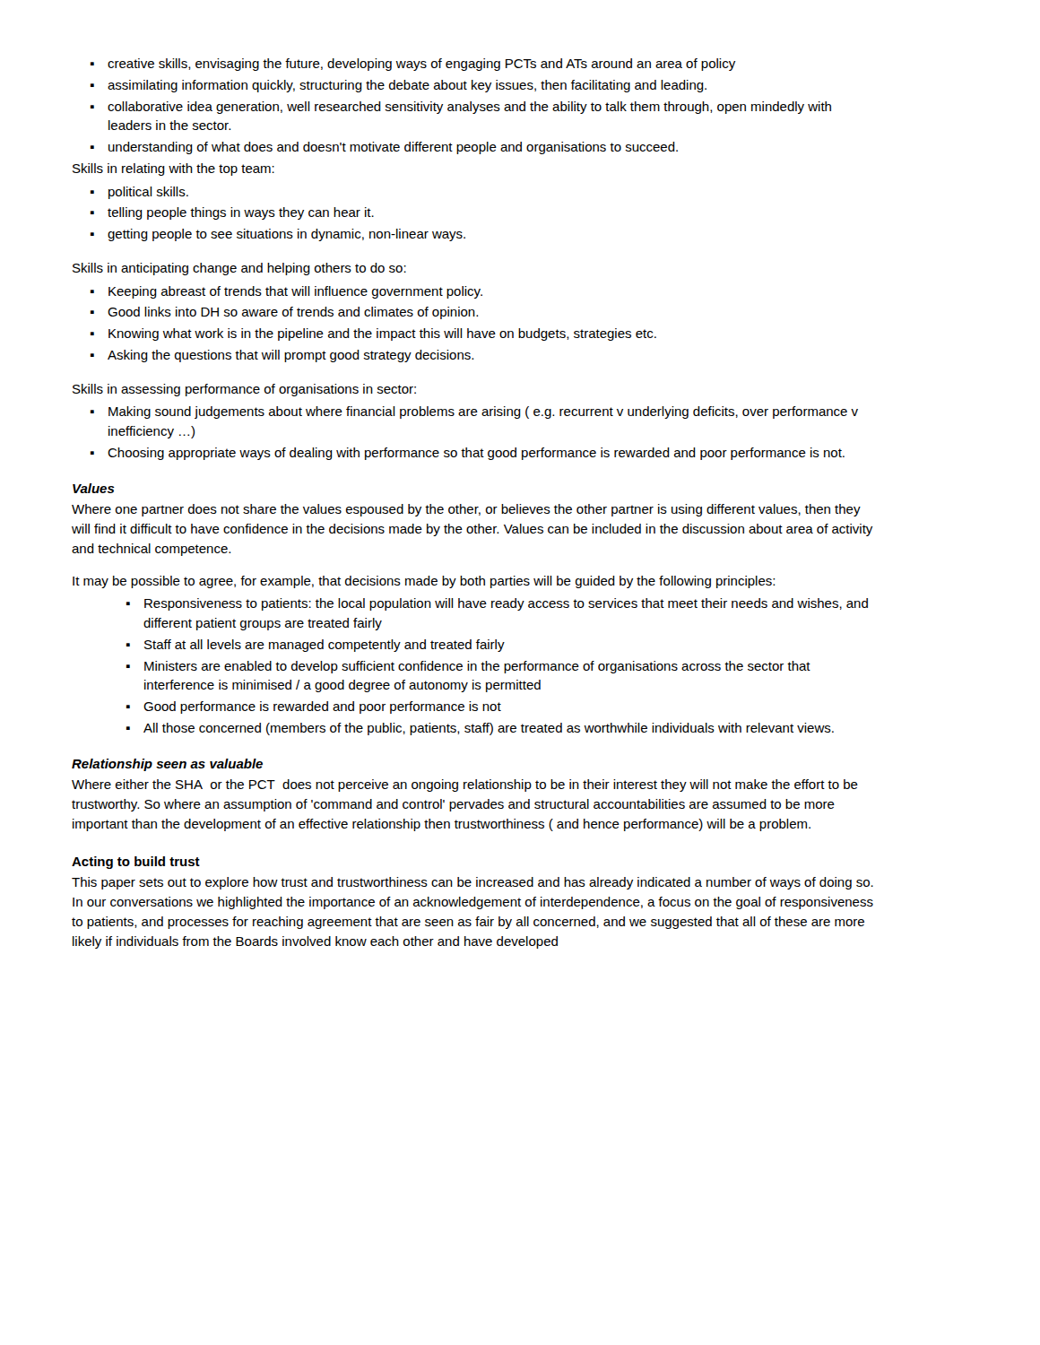creative skills, envisaging the future, developing ways of engaging PCTs and ATs around an area of policy
assimilating information quickly, structuring the debate about key issues, then facilitating and leading.
collaborative idea generation, well researched sensitivity analyses and the ability to talk them through, open mindedly with leaders in the sector.
understanding of what does and doesn't motivate different people and organisations to succeed.
Skills in relating with the top team:
political skills.
telling people things in ways they can hear it.
getting people to see situations in dynamic, non-linear ways.
Skills in anticipating change and helping others to do so:
Keeping abreast of trends that will influence government policy.
Good links into DH so aware of trends and climates of opinion.
Knowing what work is in the pipeline and the impact this will have on budgets, strategies etc.
Asking the questions that will prompt good strategy decisions.
Skills in assessing performance of organisations in sector:
Making sound judgements about where financial problems are arising ( e.g. recurrent v underlying deficits, over performance v inefficiency …)
Choosing appropriate ways of dealing with performance so that good performance is rewarded and poor performance is not.
Values
Where one partner does not share the values espoused by the other, or believes the other partner is using different values, then they will find it difficult to have confidence in the decisions made by the other. Values can be included in the discussion about area of activity and technical competence.
It may be possible to agree, for example, that decisions made by both parties will be guided by the following principles:
Responsiveness to patients: the local population will have ready access to services that meet their needs and wishes, and different patient groups are treated fairly
Staff at all levels are managed competently and treated fairly
Ministers are enabled to develop sufficient confidence in the performance of organisations across the sector that interference is minimised / a good degree of autonomy is permitted
Good performance is rewarded and poor performance is not
All those concerned (members of the public, patients, staff) are treated as worthwhile individuals with relevant views.
Relationship seen as valuable
Where either the SHA or the PCT does not perceive an ongoing relationship to be in their interest they will not make the effort to be trustworthy. So where an assumption of 'command and control' pervades and structural accountabilities are assumed to be more important than the development of an effective relationship then trustworthiness ( and hence performance) will be a problem.
Acting to build trust
This paper sets out to explore how trust and trustworthiness can be increased and has already indicated a number of ways of doing so. In our conversations we highlighted the importance of an acknowledgement of interdependence, a focus on the goal of responsiveness to patients, and processes for reaching agreement that are seen as fair by all concerned, and we suggested that all of these are more likely if individuals from the Boards involved know each other and have developed